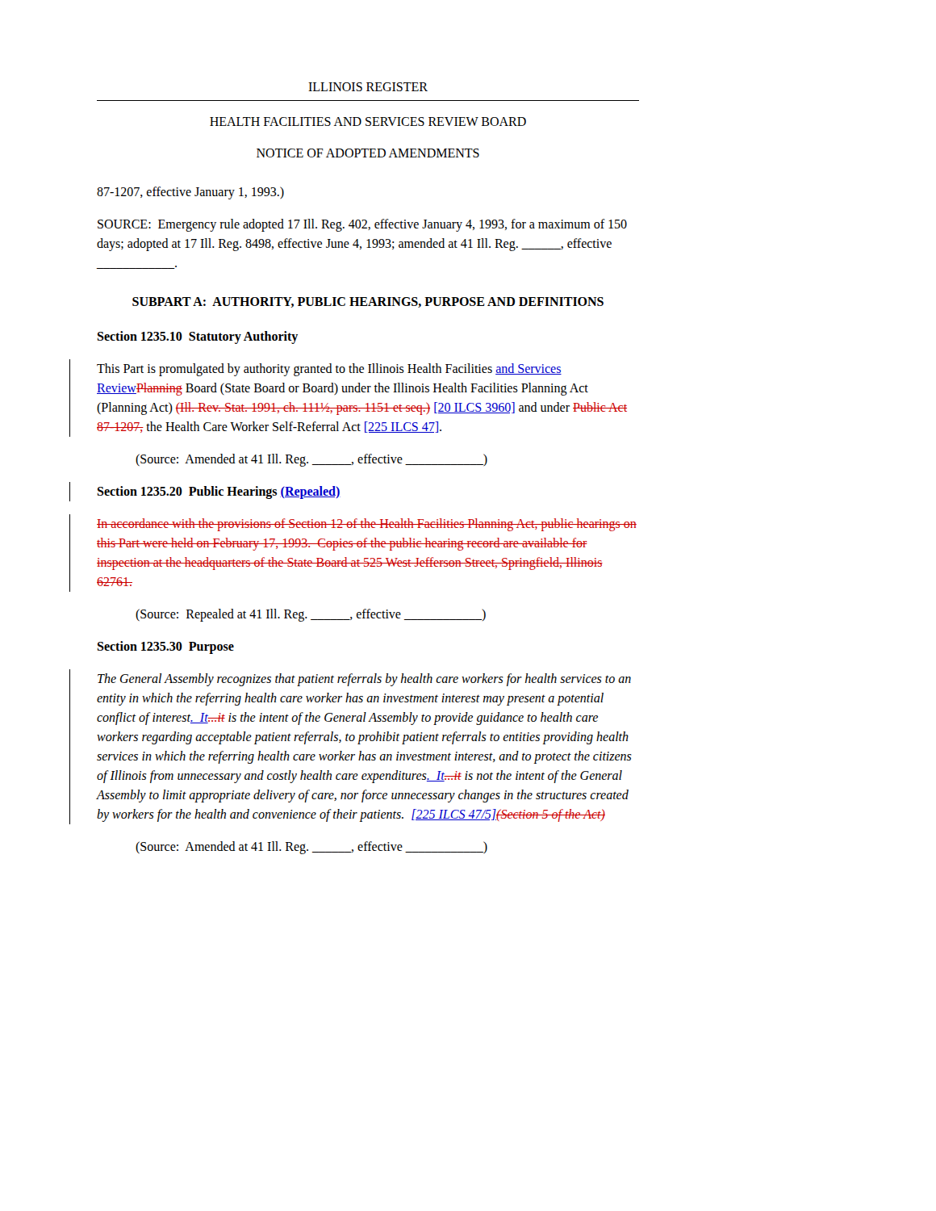ILLINOIS REGISTER
HEALTH FACILITIES AND SERVICES REVIEW BOARD
NOTICE OF ADOPTED AMENDMENTS
87-1207, effective January 1, 1993.)
SOURCE: Emergency rule adopted 17 Ill. Reg. 402, effective January 4, 1993, for a maximum of 150 days; adopted at 17 Ill. Reg. 8498, effective June 4, 1993; amended at 41 Ill. Reg. ______, effective ____________.
SUBPART A: AUTHORITY, PUBLIC HEARINGS, PURPOSE AND DEFINITIONS
Section 1235.10 Statutory Authority
This Part is promulgated by authority granted to the Illinois Health Facilities and Services Review Planning Board (State Board or Board) under the Illinois Health Facilities Planning Act (Planning Act) (Ill. Rev. Stat. 1991, ch. 111½, pars. 1151 et seq.) [20 ILCS 3960] and under Public Act 87-1207, the Health Care Worker Self-Referral Act [225 ILCS 47].
(Source: Amended at 41 Ill. Reg. ______, effective ____________)
Section 1235.20 Public Hearings (Repealed)
In accordance with the provisions of Section 12 of the Health Facilities Planning Act, public hearings on this Part were held on February 17, 1993. Copies of the public hearing record are available for inspection at the headquarters of the State Board at 525 West Jefferson Street, Springfield, Illinois 62761.
(Source: Repealed at 41 Ill. Reg. ______, effective ____________)
Section 1235.30 Purpose
The General Assembly recognizes that patient referrals by health care workers for health services to an entity in which the referring health care worker has an investment interest may present a potential conflict of interest. It...it is the intent of the General Assembly to provide guidance to health care workers regarding acceptable patient referrals, to prohibit patient referrals to entities providing health services in which the referring health care worker has an investment interest, and to protect the citizens of Illinois from unnecessary and costly health care expenditures. It...it is not the intent of the General Assembly to limit appropriate delivery of care, nor force unnecessary changes in the structures created by workers for the health and convenience of their patients. [225 ILCS 47/5](Section 5 of the Act)
(Source: Amended at 41 Ill. Reg. ______, effective ____________)